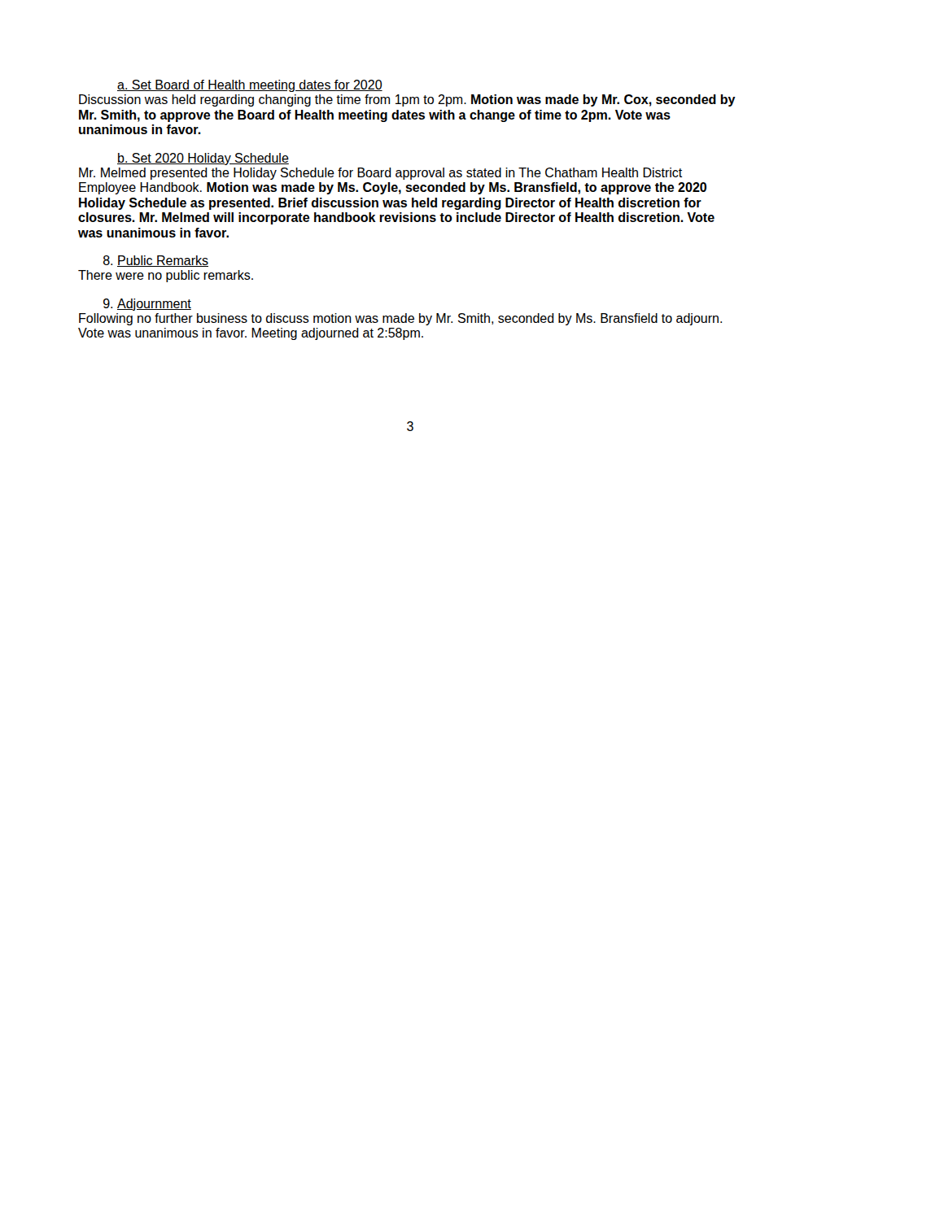a. Set Board of Health meeting dates for 2020
Discussion was held regarding changing the time from 1pm to 2pm. Motion was made by Mr. Cox, seconded by Mr. Smith, to approve the Board of Health meeting dates with a change of time to 2pm. Vote was unanimous in favor.
b. Set 2020 Holiday Schedule
Mr. Melmed presented the Holiday Schedule for Board approval as stated in The Chatham Health District Employee Handbook. Motion was made by Ms. Coyle, seconded by Ms. Bransfield, to approve the 2020 Holiday Schedule as presented. Brief discussion was held regarding Director of Health discretion for closures. Mr. Melmed will incorporate handbook revisions to include Director of Health discretion. Vote was unanimous in favor.
Public Remarks
There were no public remarks.
Adjournment
Following no further business to discuss motion was made by Mr. Smith, seconded by Ms. Bransfield to adjourn. Vote was unanimous in favor. Meeting adjourned at 2:58pm.
3